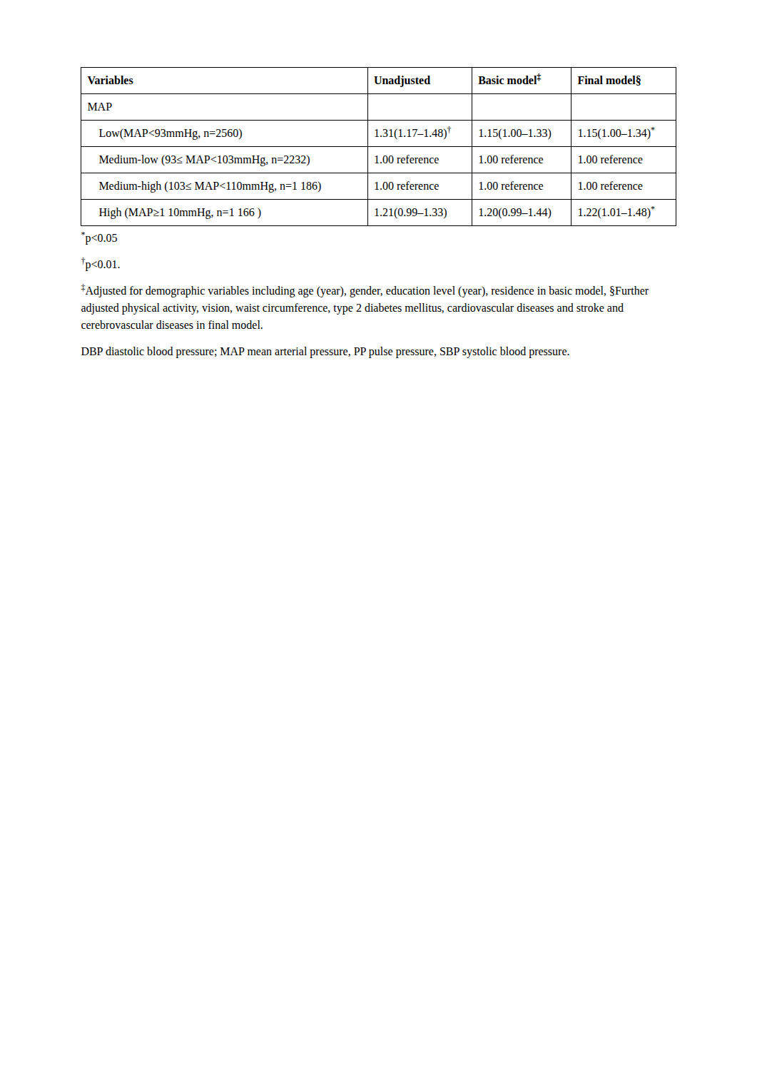| Variables | Unadjusted | Basic model ‡ | Final model§ |
| --- | --- | --- | --- |
| MAP | | | |
| Low(MAP<93mmHg, n=2560) | 1.31(1.17–1.48) † | 1.15(1.00–1.33) | 1.15(1.00–1.34) * |
| Medium-low (93≤ MAP<103mmHg, n=2232) | 1.00 reference | 1.00 reference | 1.00 reference |
| Medium-high (103≤ MAP<110mmHg, n=1 186) | 1.00 reference | 1.00 reference | 1.00 reference |
| High (MAP≥1 10mmHg, n=1 166 ) | 1.21(0.99–1.33) | 1.20(0.99–1.44) | 1.22(1.01–1.48) * |
*p<0.05
†p<0.01.
‡Adjusted for demographic variables including age (year), gender, education level (year), residence in basic model, §Further adjusted physical activity, vision, waist circumference, type 2 diabetes mellitus, cardiovascular diseases and stroke and cerebrovascular diseases in final model.
DBP diastolic blood pressure; MAP mean arterial pressure, PP pulse pressure, SBP systolic blood pressure.